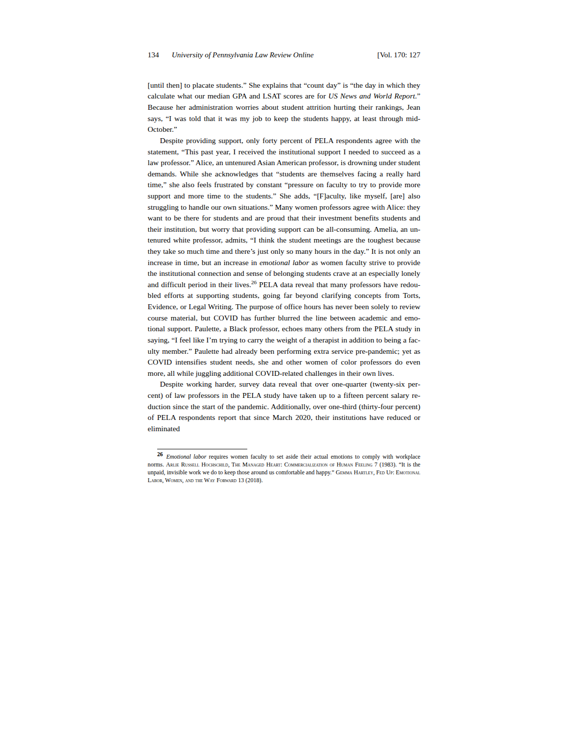134 University of Pennsylvania Law Review Online [Vol. 170: 127
[until then] to placate students.” She explains that “count day” is “the day in which they calculate what our median GPA and LSAT scores are for US News and World Report.” Because her administration worries about student attrition hurting their rankings, Jean says, “I was told that it was my job to keep the students happy, at least through mid-October.”
Despite providing support, only forty percent of PELA respondents agree with the statement, “This past year, I received the institutional support I needed to succeed as a law professor.” Alice, an untenured Asian American professor, is drowning under student demands. While she acknowledges that “students are themselves facing a really hard time,” she also feels frustrated by constant “pressure on faculty to try to provide more support and more time to the students.” She adds, “[F]aculty, like myself, [are] also struggling to handle our own situations.” Many women professors agree with Alice: they want to be there for students and are proud that their investment benefits students and their institution, but worry that providing support can be all-consuming. Amelia, an untenured white professor, admits, “I think the student meetings are the toughest because they take so much time and there’s just only so many hours in the day.” It is not only an increase in time, but an increase in emotional labor as women faculty strive to provide the institutional connection and sense of belonging students crave at an especially lonely and difficult period in their lives.26 PELA data reveal that many professors have redoubled efforts at supporting students, going far beyond clarifying concepts from Torts, Evidence, or Legal Writing. The purpose of office hours has never been solely to review course material, but COVID has further blurred the line between academic and emotional support. Paulette, a Black professor, echoes many others from the PELA study in saying, “I feel like I’m trying to carry the weight of a therapist in addition to being a faculty member.” Paulette had already been performing extra service pre-pandemic; yet as COVID intensifies student needs, she and other women of color professors do even more, all while juggling additional COVID-related challenges in their own lives.
Despite working harder, survey data reveal that over one-quarter (twenty-six percent) of law professors in the PELA study have taken up to a fifteen percent salary reduction since the start of the pandemic. Additionally, over one-third (thirty-four percent) of PELA respondents report that since March 2020, their institutions have reduced or eliminated
26 Emotional labor requires women faculty to set aside their actual emotions to comply with workplace norms. Arlie Russell Hochschild, The Managed Heart: Commercialization of Human Feeling 7 (1983). “It is the unpaid, invisible work we do to keep those around us comfortable and happy.” Gemma Hartley, Fed Up: Emotional Labor, Women, and the Way Forward 13 (2018).